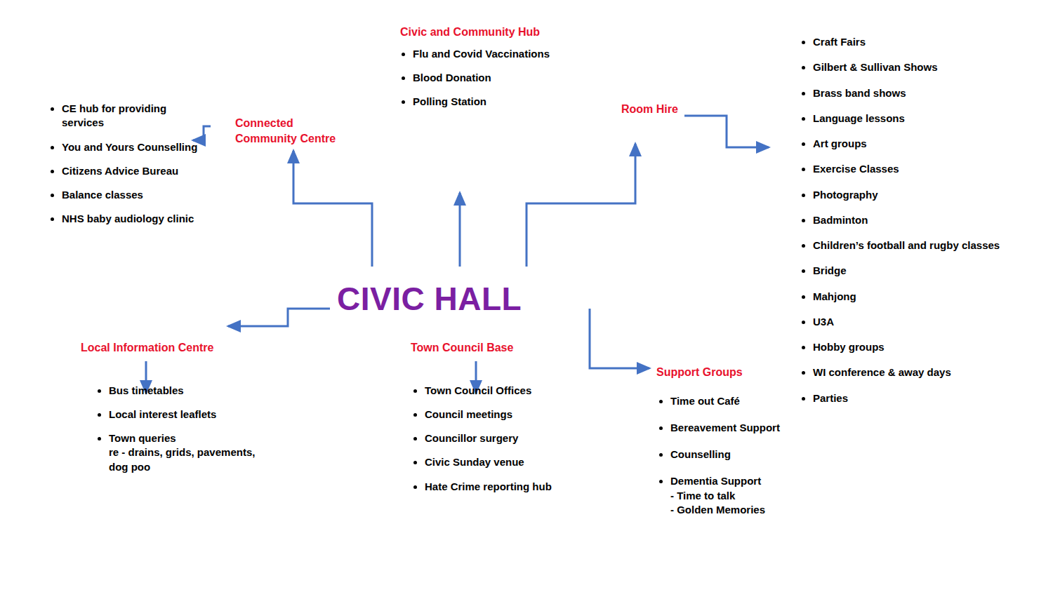CIVIC HALL
Connected
Community Centre
CE hub for providing services
You and Yours Counselling
Citizens Advice Bureau
Balance classes
NHS baby audiology clinic
Civic and Community Hub
Flu and Covid Vaccinations
Blood Donation
Polling Station
Room Hire
Craft Fairs
Gilbert & Sullivan Shows
Brass band shows
Language lessons
Art groups
Exercise Classes
Photography
Badminton
Children’s football and rugby classes
Bridge
Mahjong
U3A
Hobby groups
WI conference & away days
Parties
Local Information Centre
Bus timetables
Local interest leaflets
Town queries
re - drains, grids, pavements, dog poo
Town Council Base
Town Council Offices
Council meetings
Councillor surgery
Civic Sunday venue
Hate Crime reporting hub
Support Groups
Time out Café
Bereavement Support
Counselling
Dementia Support - Time to talk - Golden Memories